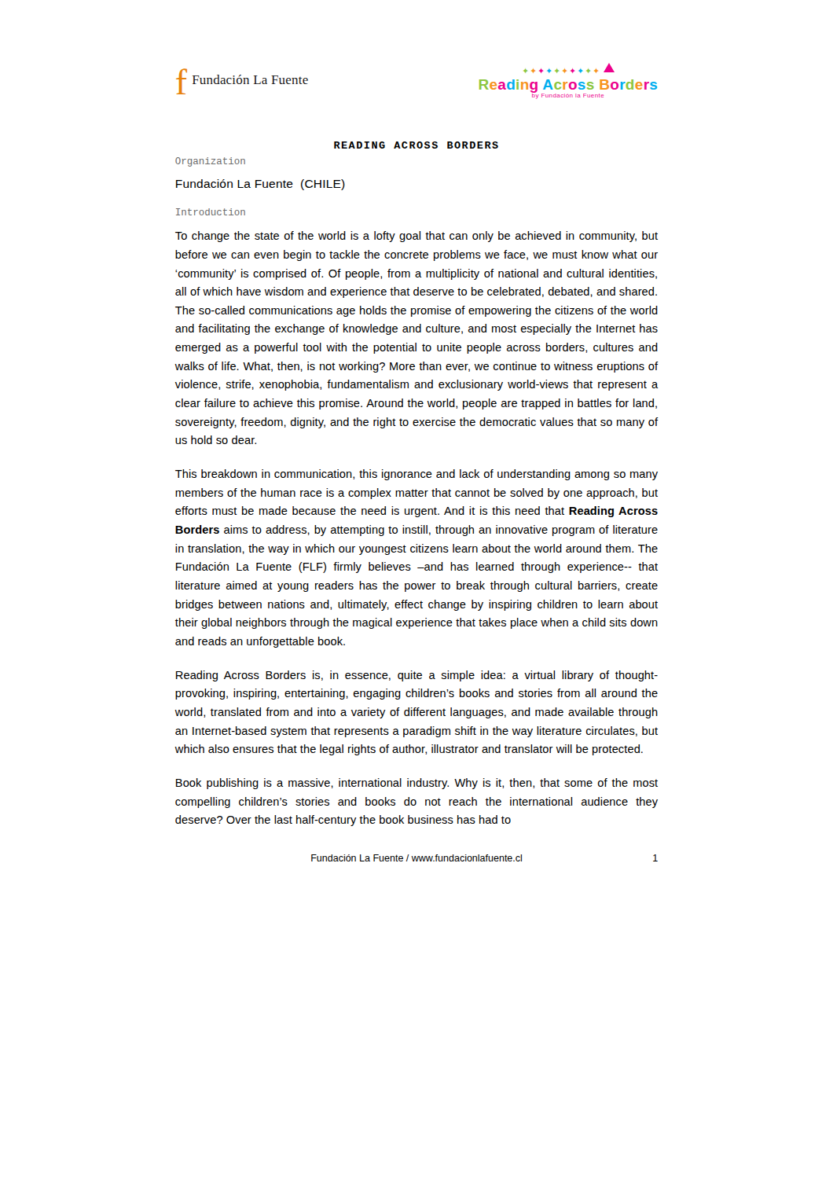f
Fundación La Fuente
✦✦✦✦✦✦✦✦✦✦
Reading Across Borders
by Fundación la Fuente
READING ACROSS BORDERS
Organization
Fundación La Fuente (CHILE)
Introduction
To change the state of the world is a lofty goal that can only be achieved in community, but before we can even begin to tackle the concrete problems we face, we must know what our ‘community’ is comprised of. Of people, from a multiplicity of national and cultural identities, all of which have wisdom and experience that deserve to be celebrated, debated, and shared. The so-called communications age holds the promise of empowering the citizens of the world and facilitating the exchange of knowledge and culture, and most especially the Internet has emerged as a powerful tool with the potential to unite people across borders, cultures and walks of life. What, then, is not working? More than ever, we continue to witness eruptions of violence, strife, xenophobia, fundamentalism and exclusionary world-views that represent a clear failure to achieve this promise. Around the world, people are trapped in battles for land, sovereignty, freedom, dignity, and the right to exercise the democratic values that so many of us hold so dear.
This breakdown in communication, this ignorance and lack of understanding among so many members of the human race is a complex matter that cannot be solved by one approach, but efforts must be made because the need is urgent. And it is this need that Reading Across Borders aims to address, by attempting to instill, through an innovative program of literature in translation, the way in which our youngest citizens learn about the world around them. The Fundación La Fuente (FLF) firmly believes –and has learned through experience-- that literature aimed at young readers has the power to break through cultural barriers, create bridges between nations and, ultimately, effect change by inspiring children to learn about their global neighbors through the magical experience that takes place when a child sits down and reads an unforgettable book.
Reading Across Borders is, in essence, quite a simple idea: a virtual library of thought-provoking, inspiring, entertaining, engaging children’s books and stories from all around the world, translated from and into a variety of different languages, and made available through an Internet-based system that represents a paradigm shift in the way literature circulates, but which also ensures that the legal rights of author, illustrator and translator will be protected.
Book publishing is a massive, international industry. Why is it, then, that some of the most compelling children’s stories and books do not reach the international audience they deserve? Over the last half-century the book business has had to
Fundación La Fuente / www.fundacionlafuente.cl
1